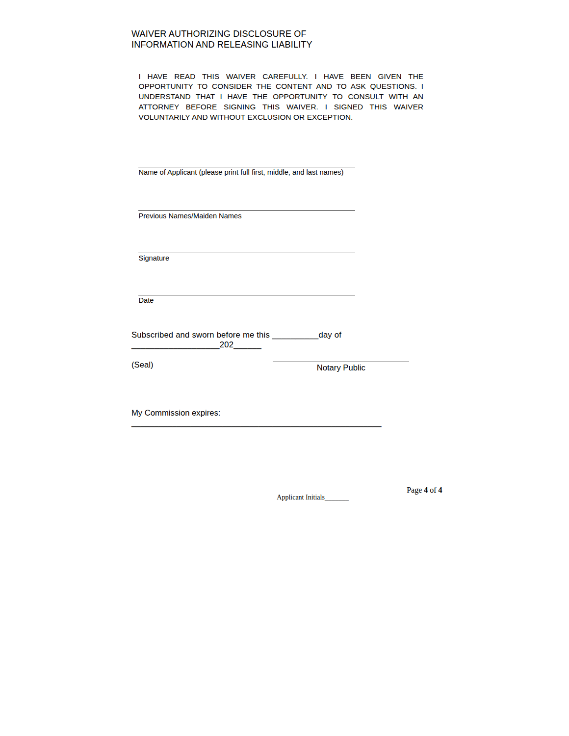WAIVER AUTHORIZING DISCLOSURE OF
INFORMATION AND RELEASING LIABILITY
I HAVE READ THIS WAIVER CAREFULLY. I HAVE BEEN GIVEN THE OPPORTUNITY TO CONSIDER THE CONTENT AND TO ASK QUESTIONS. I UNDERSTAND THAT I HAVE THE OPPORTUNITY TO CONSULT WITH AN ATTORNEY BEFORE SIGNING THIS WAIVER. I SIGNED THIS WAIVER VOLUNTARILY AND WITHOUT EXCLUSION OR EXCEPTION.
Name of Applicant (please print full first, middle, and last names)
Previous Names/Maiden Names
Signature
Date
Subscribed and sworn before me this __________day of ___________________202______
(Seal)
Notary Public
My Commission expires: _______________________________________________________
Page 4 of 4
Applicant Initials_______